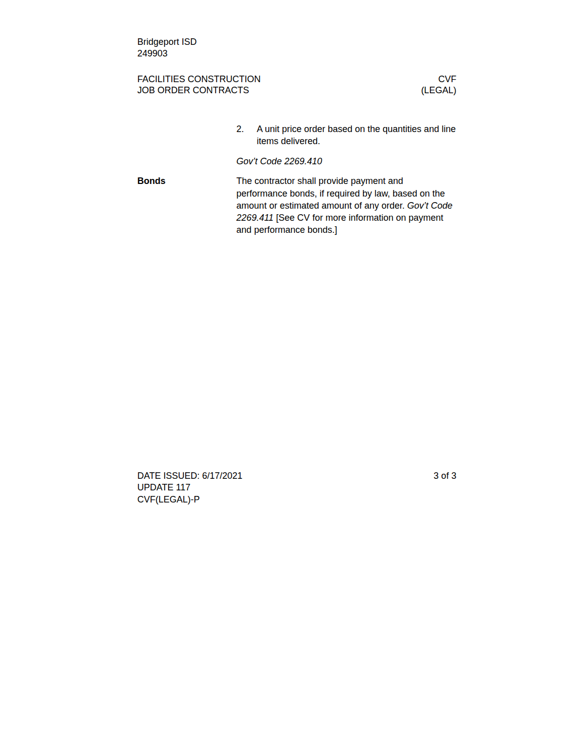Bridgeport ISD
249903
| FACILITIES CONSTRUCTION | CVF |
| JOB ORDER CONTRACTS | (LEGAL) |
2.
A unit price order based on the quantities and line items delivered.
Gov’t Code 2269.410
Bonds
The contractor shall provide payment and performance bonds, if required by law, based on the amount or estimated amount of any order. Gov’t Code 2269.411 [See CV for more information on payment and performance bonds.]
| DATE ISSUED: 6/17/2021 | 3 of 3 |
| UPDATE 117 | |
| CVF(LEGAL)-P | |